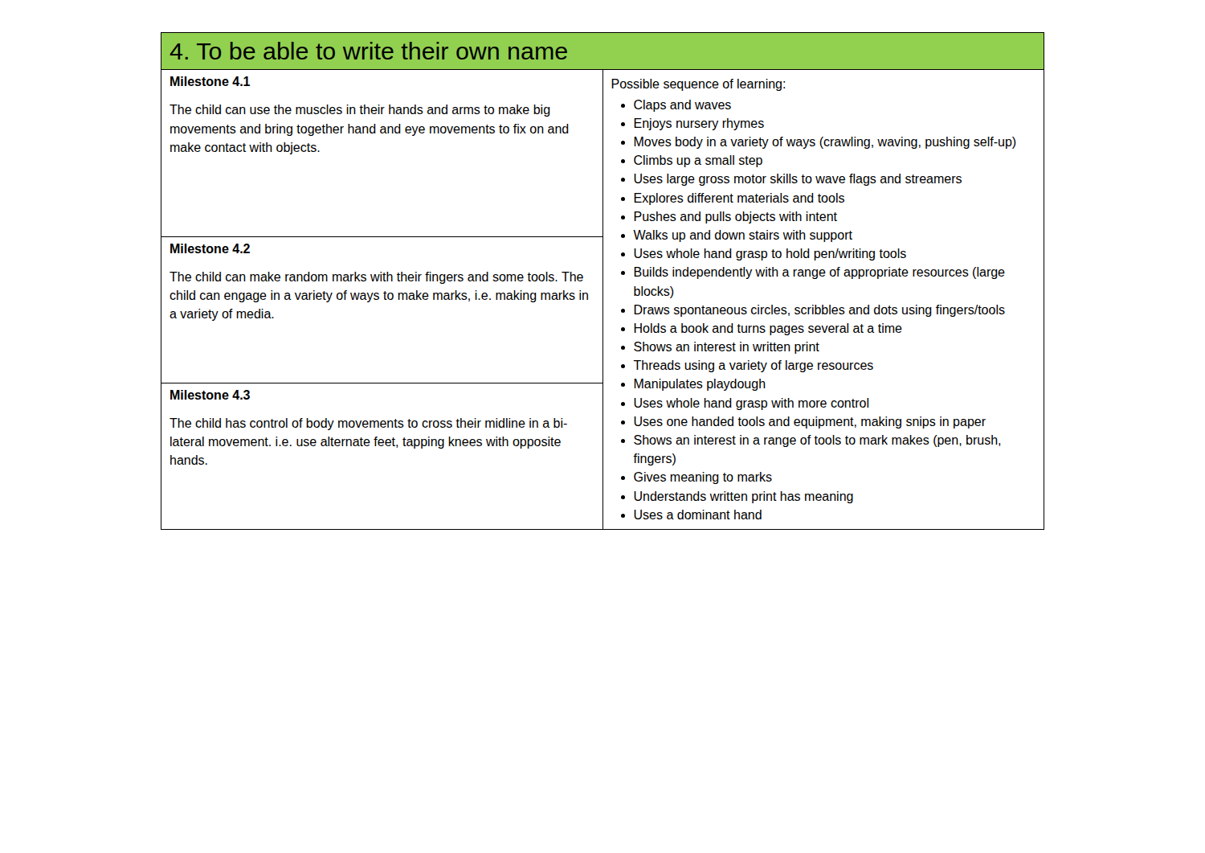| 4. To be able to write their own name |
| --- |
| Milestone 4.1 The child can use the muscles in their hands and arms to make big movements and bring together hand and eye movements to fix on and make contact with objects. | Possible sequence of learning: Claps and waves Enjoys nursery rhymes Moves body in a variety of ways (crawling, waving, pushing self-up) Climbs up a small step Uses large gross motor skills to wave flags and streamers Explores different materials and tools Pushes and pulls objects with intent Walks up and down stairs with support Uses whole hand grasp to hold pen/writing tools Builds independently with a range of appropriate resources (large blocks) Draws spontaneous circles, scribbles and dots using fingers/tools Holds a book and turns pages several at a time Shows an interest in written print Threads using a variety of large resources Manipulates playdough Uses whole hand grasp with more control Uses one handed tools and equipment, making snips in paper Shows an interest in a range of tools to mark makes (pen, brush, fingers) Gives meaning to marks Understands written print has meaning Uses a dominant hand |
| Milestone 4.2 The child can make random marks with their fingers and some tools. The child can engage in a variety of ways to make marks, i.e. making marks in a variety of media. |
| Milestone 4.3 The child has control of body movements to cross their midline in a bi-lateral movement. i.e. use alternate feet, tapping knees with opposite hands. |